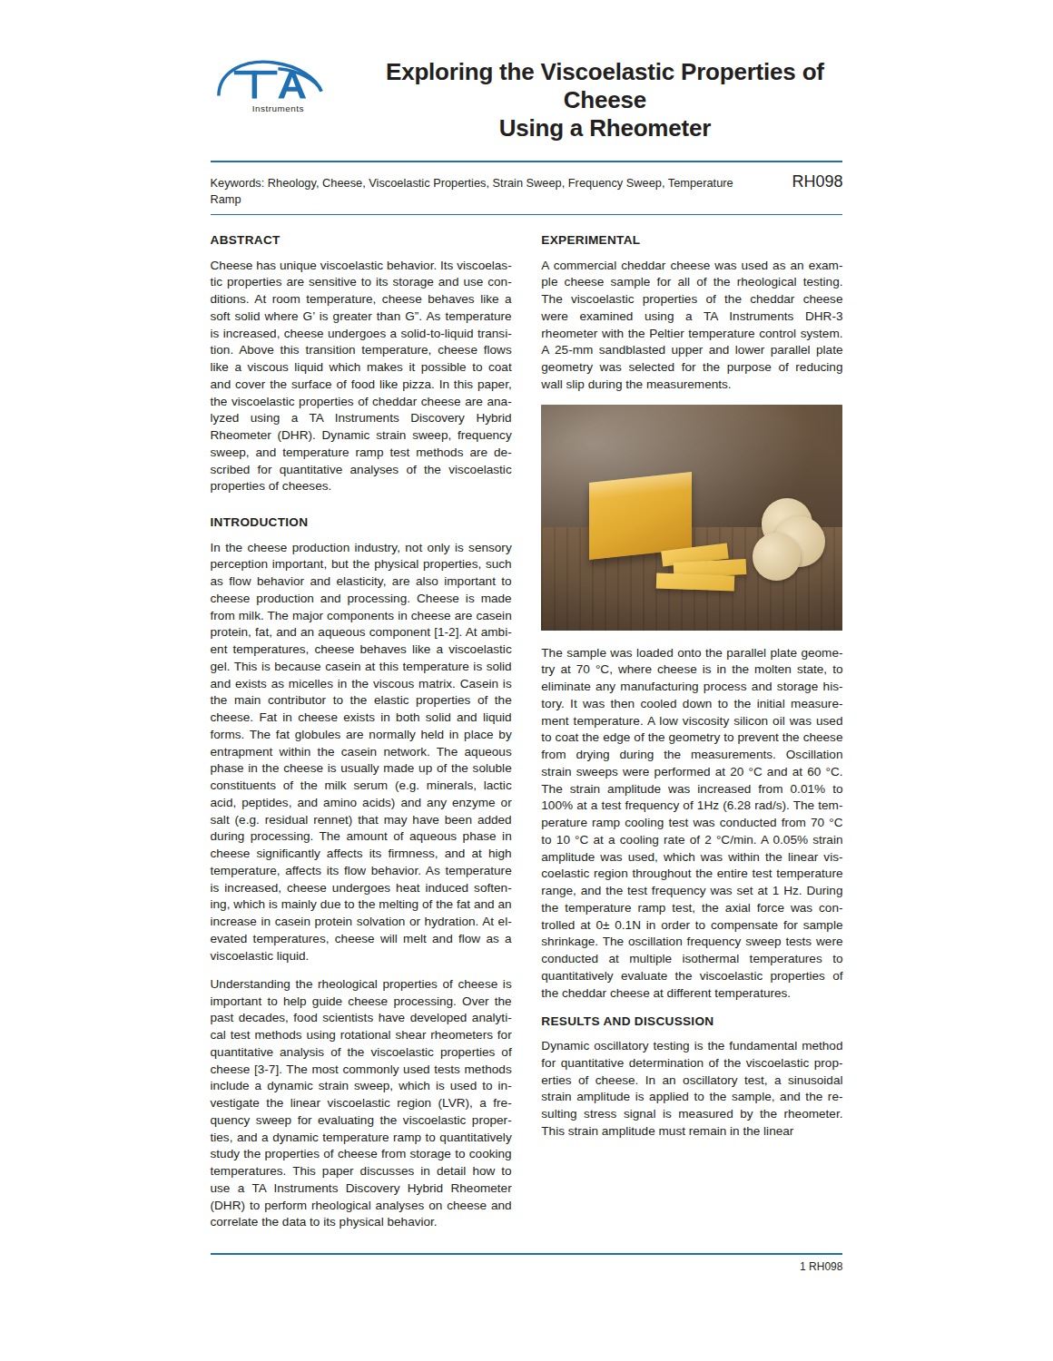Instruments
Exploring the Viscoelastic Properties of Cheese
Using a Rheometer
Keywords: Rheology, Cheese, Viscoelastic Properties, Strain Sweep, Frequency Sweep, Temperature Ramp
RH098
Abstract
Cheese has unique viscoelastic behavior. Its viscoelastic properties are sensitive to its storage and use conditions. At room temperature, cheese behaves like a soft solid where G’ is greater than G”. As temperature is increased, cheese undergoes a solid-to-liquid transition. Above this transition temperature, cheese flows like a viscous liquid which makes it possible to coat and cover the surface of food like pizza. In this paper, the viscoelastic properties of cheddar cheese are analyzed using a TA Instruments Discovery Hybrid Rheometer (DHR). Dynamic strain sweep, frequency sweep, and temperature ramp test methods are described for quantitative analyses of the viscoelastic properties of cheeses.
Introduction
In the cheese production industry, not only is sensory perception important, but the physical properties, such as flow behavior and elasticity, are also important to cheese production and processing. Cheese is made from milk. The major components in cheese are casein protein, fat, and an aqueous component [1-2]. At ambient temperatures, cheese behaves like a viscoelastic gel. This is because casein at this temperature is solid and exists as micelles in the viscous matrix. Casein is the main contributor to the elastic properties of the cheese. Fat in cheese exists in both solid and liquid forms. The fat globules are normally held in place by entrapment within the casein network. The aqueous phase in the cheese is usually made up of the soluble constituents of the milk serum (e.g. minerals, lactic acid, peptides, and amino acids) and any enzyme or salt (e.g. residual rennet) that may have been added during processing. The amount of aqueous phase in cheese significantly affects its firmness, and at high temperature, affects its flow behavior. As temperature is increased, cheese undergoes heat induced softening, which is mainly due to the melting of the fat and an increase in casein protein solvation or hydration. At elevated temperatures, cheese will melt and flow as a viscoelastic liquid.
Understanding the rheological properties of cheese is important to help guide cheese processing. Over the past decades, food scientists have developed analytical test methods using rotational shear rheometers for quantitative analysis of the viscoelastic properties of cheese [3-7]. The most commonly used tests methods include a dynamic strain sweep, which is used to investigate the linear viscoelastic region (LVR), a frequency sweep for evaluating the viscoelastic properties, and a dynamic temperature ramp to quantitatively study the properties of cheese from storage to cooking temperatures. This paper discusses in detail how to use a TA Instruments Discovery Hybrid Rheometer (DHR) to perform rheological analyses on cheese and correlate the data to its physical behavior.
Experimental
A commercial cheddar cheese was used as an example cheese sample for all of the rheological testing. The viscoelastic properties of the cheddar cheese were examined using a TA Instruments DHR-3 rheometer with the Peltier temperature control system. A 25-mm sandblasted upper and lower parallel plate geometry was selected for the purpose of reducing wall slip during the measurements.
The sample was loaded onto the parallel plate geometry at 70 °C, where cheese is in the molten state, to eliminate any manufacturing process and storage history. It was then cooled down to the initial measurement temperature. A low viscosity silicon oil was used to coat the edge of the geometry to prevent the cheese from drying during the measurements. Oscillation strain sweeps were performed at 20 °C and at 60 °C. The strain amplitude was increased from 0.01% to 100% at a test frequency of 1Hz (6.28 rad/s). The temperature ramp cooling test was conducted from 70 °C to 10 °C at a cooling rate of 2 °C/min. A 0.05% strain amplitude was used, which was within the linear viscoelastic region throughout the entire test temperature range, and the test frequency was set at 1 Hz. During the temperature ramp test, the axial force was controlled at 0± 0.1N in order to compensate for sample shrinkage. The oscillation frequency sweep tests were conducted at multiple isothermal temperatures to quantitatively evaluate the viscoelastic properties of the cheddar cheese at different temperatures.
Results and Discussion
Dynamic oscillatory testing is the fundamental method for quantitative determination of the viscoelastic properties of cheese. In an oscillatory test, a sinusoidal strain amplitude is applied to the sample, and the resulting stress signal is measured by the rheometer. This strain amplitude must remain in the linear
1 RH098